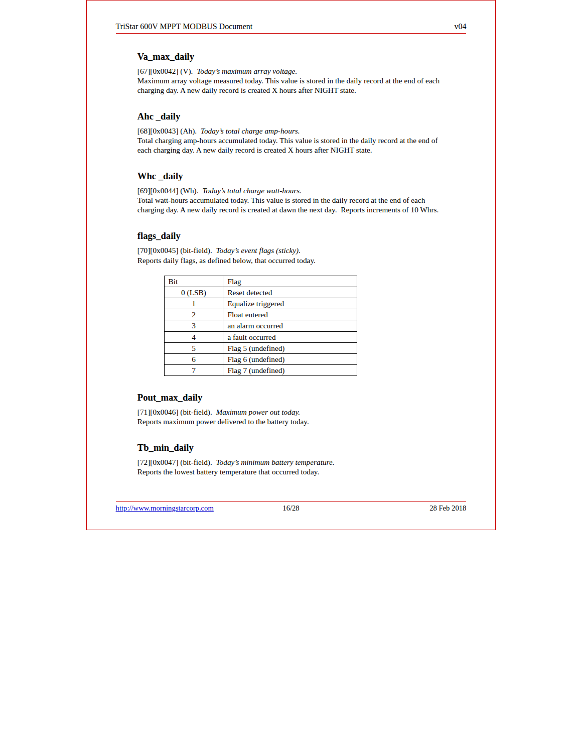TriStar 600V MPPT MODBUS Document v04
Va_max_daily
[67][0x0042] (V). Today’s maximum array voltage.
Maximum array voltage measured today. This value is stored in the daily record at the end of each charging day. A new daily record is created X hours after NIGHT state.
Ahc _daily
[68][0x0043] (Ah). Today’s total charge amp-hours.
Total charging amp-hours accumulated today. This value is stored in the daily record at the end of each charging day. A new daily record is created X hours after NIGHT state.
Whc _daily
[69][0x0044] (Wh). Today’s total charge watt-hours.
Total watt-hours accumulated today. This value is stored in the daily record at the end of each charging day. A new daily record is created at dawn the next day. Reports increments of 10 Whrs.
flags_daily
[70][0x0045] (bit-field). Today’s event flags (sticky).
Reports daily flags, as defined below, that occurred today.
| Bit | Flag |
| 0 (LSB) | Reset detected |
| 1 | Equalize triggered |
| 2 | Float entered |
| 3 | an alarm occurred |
| 4 | a fault occurred |
| 5 | Flag 5 (undefined) |
| 6 | Flag 6 (undefined) |
| 7 | Flag 7 (undefined) |
Pout_max_daily
[71][0x0046] (bit-field). Maximum power out today.
Reports maximum power delivered to the battery today.
Tb_min_daily
[72][0x0047] (bit-field). Today’s minimum battery temperature.
Reports the lowest battery temperature that occurred today.
http://www.morningstarcorp.com 16/28 28 Feb 2018